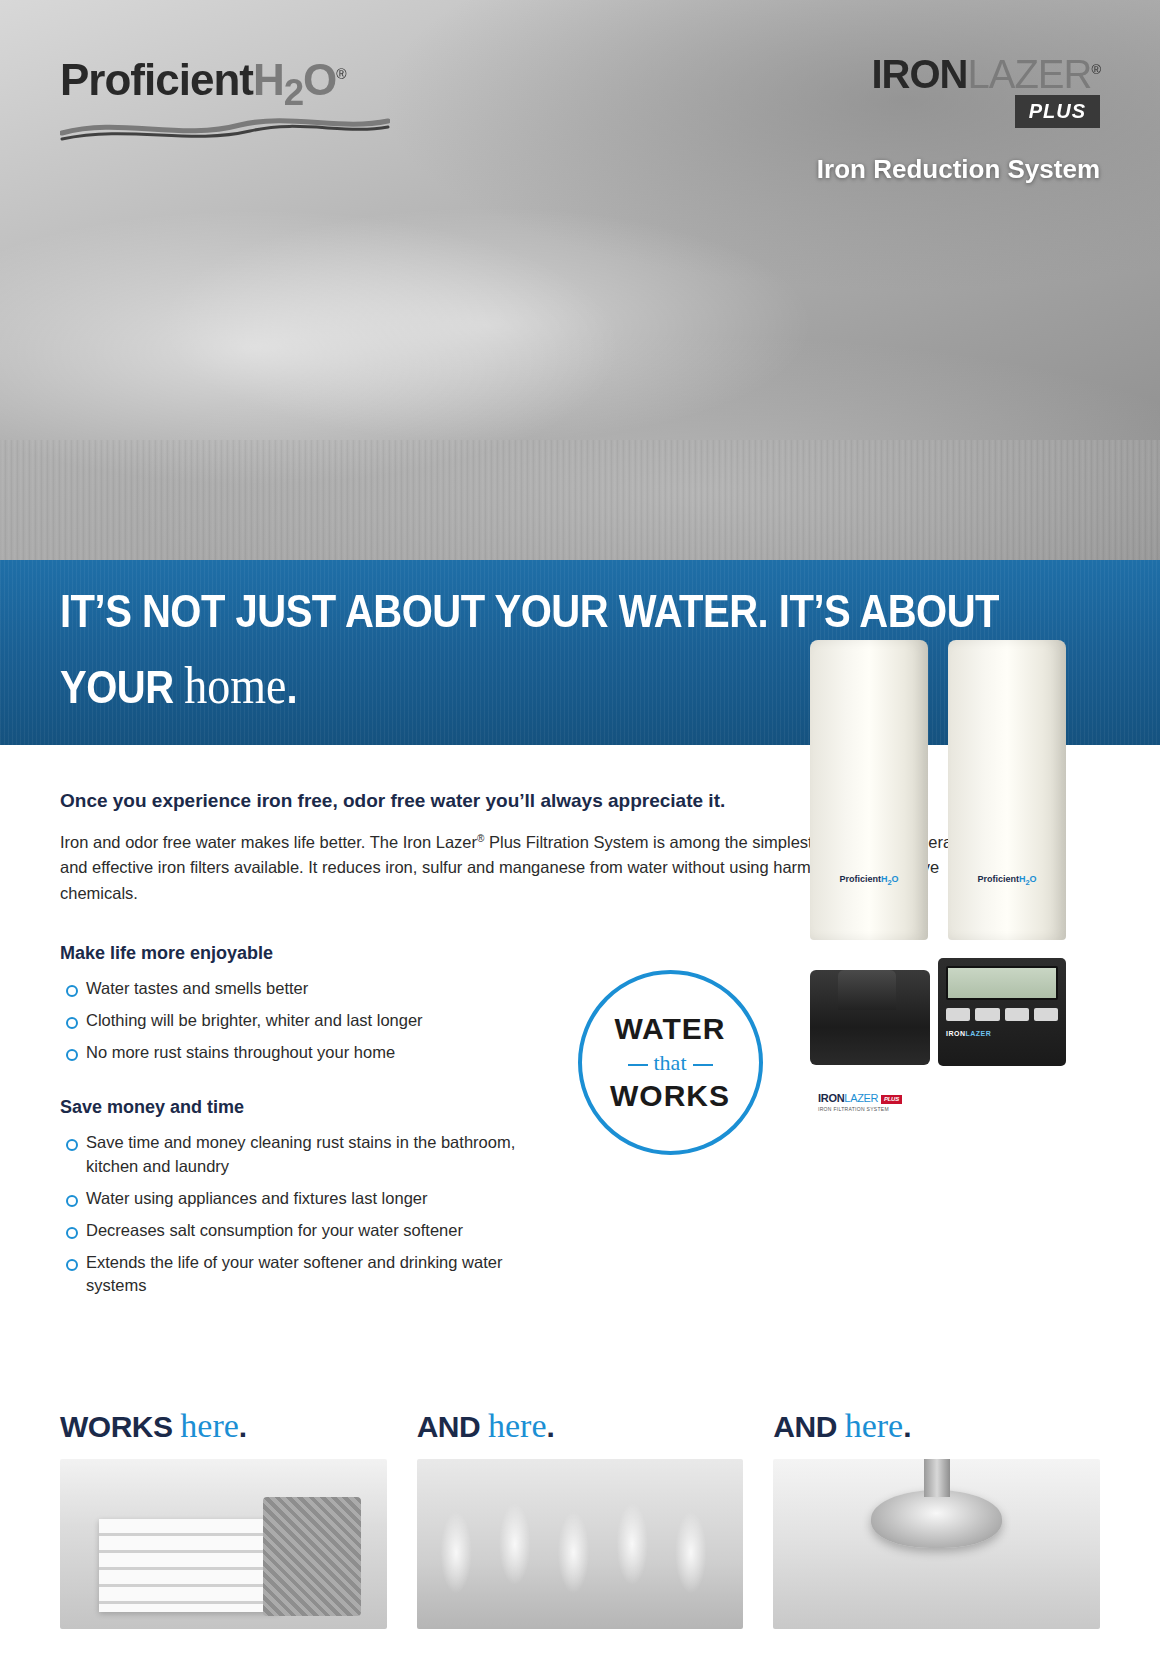ProficientH2O®
IRON LAZER®
PLUS
Iron Reduction System
It’s not just about your water. It’s about your home.
Once you experience iron free, odor free water you’ll always appreciate it.
Iron and odor free water makes life better. The Iron Lazer® Plus Filtration System is among the simplest, economical operating and effective iron filters available. It reduces iron, sulfur and manganese from water without using harmful and expensive chemicals.
Make life more enjoyable
Water tastes and smells better
Clothing will be brighter, whiter and last longer
No more rust stains throughout your home
Save money and time
Save time and money cleaning rust stains in the bathroom, kitchen and laundry
Water using appliances and fixtures last longer
Decreases salt consumption for your water softener
Extends the life of your water softener and drinking water systems
WATER
that
WORKS
IRONLAZER
IRONLAZER PLUS
IRON FILTRATION SYSTEM
ProficientH2O
ProficientH2O
WORKS here.
AND here.
AND here.